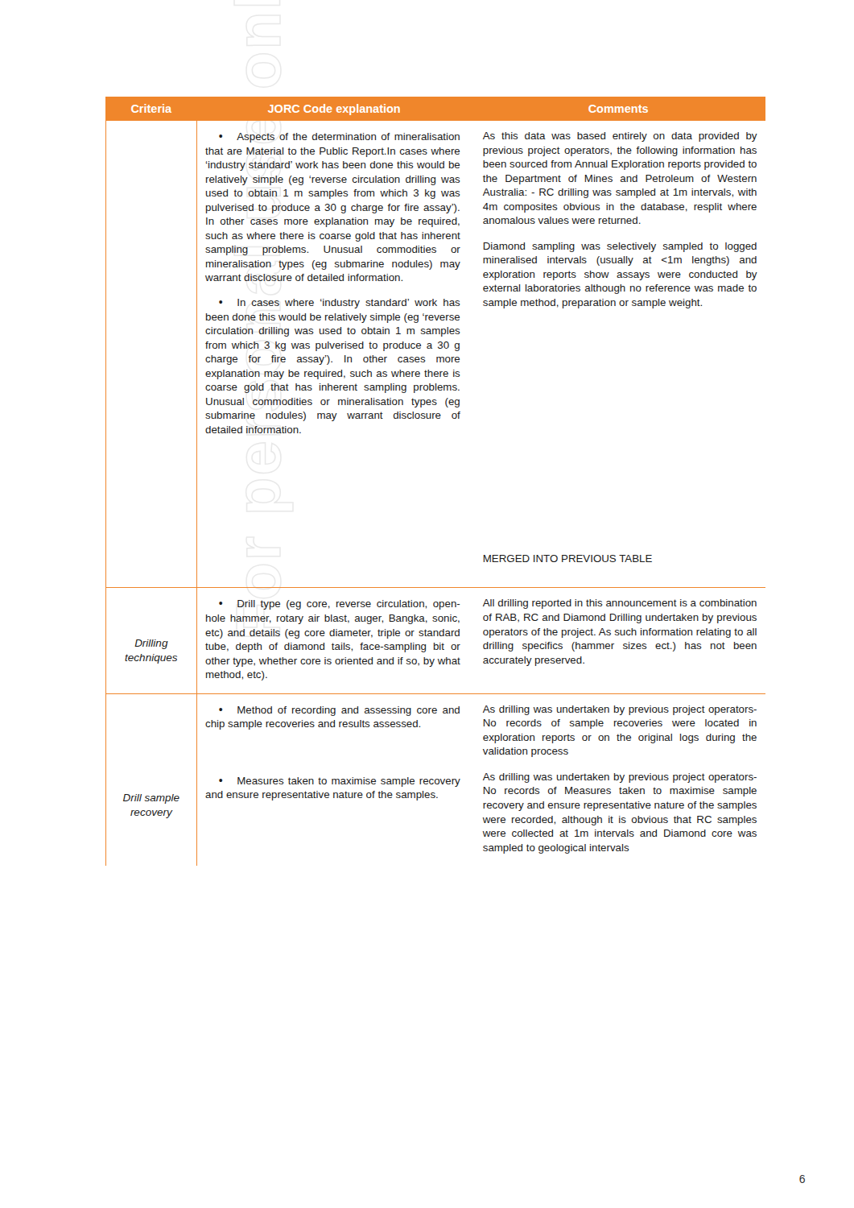For personal use only
| Criteria | JORC Code explanation | Comments |
| --- | --- | --- |
| | Aspects of the determination of mineralisation that are Material to the Public Report.In cases where ‘industry standard’ work has been done this would be relatively simple (eg ‘reverse circulation drilling was used to obtain 1 m samples from which 3 kg was pulverised to produce a 30 g charge for fire assay’). In other cases more explanation may be required, such as where there is coarse gold that has inherent sampling problems. Unusual commodities or mineralisation types (eg submarine nodules) may warrant disclosure of detailed information. In cases where ‘industry standard’ work has been done this would be relatively simple (eg ‘reverse circulation drilling was used to obtain 1 m samples from which 3 kg was pulverised to produce a 30 g charge for fire assay’). In other cases more explanation may be required, such as where there is coarse gold that has inherent sampling problems. Unusual commodities or mineralisation types (eg submarine nodules) may warrant disclosure of detailed information. | As this data was based entirely on data provided by previous project operators, the following information has been sourced from Annual Exploration reports provided to the Department of Mines and Petroleum of Western Australia: - RC drilling was sampled at 1m intervals, with 4m composites obvious in the database, resplit where anomalous values were returned. Diamond sampling was selectively sampled to logged mineralised intervals (usually at <1m lengths) and exploration reports show assays were conducted by external laboratories although no reference was made to sample method, preparation or sample weight. MERGED INTO PREVIOUS TABLE |
| Drilling techniques | Drill type (eg core, reverse circulation, open-hole hammer, rotary air blast, auger, Bangka, sonic, etc) and details (eg core diameter, triple or standard tube, depth of diamond tails, face-sampling bit or other type, whether core is oriented and if so, by what method, etc). | All drilling reported in this announcement is a combination of RAB, RC and Diamond Drilling undertaken by previous operators of the project. As such information relating to all drilling specifics (hammer sizes ect.) has not been accurately preserved. |
| Drill sample recovery | Method of recording and assessing core and chip sample recoveries and results assessed. Measures taken to maximise sample recovery and ensure representative nature of the samples. | As drilling was undertaken by previous project operators- No records of sample recoveries were located in exploration reports or on the original logs during the validation process As drilling was undertaken by previous project operators- No records of Measures taken to maximise sample recovery and ensure representative nature of the samples were recorded, although it is obvious that RC samples were collected at 1m intervals and Diamond core was sampled to geological intervals |
6